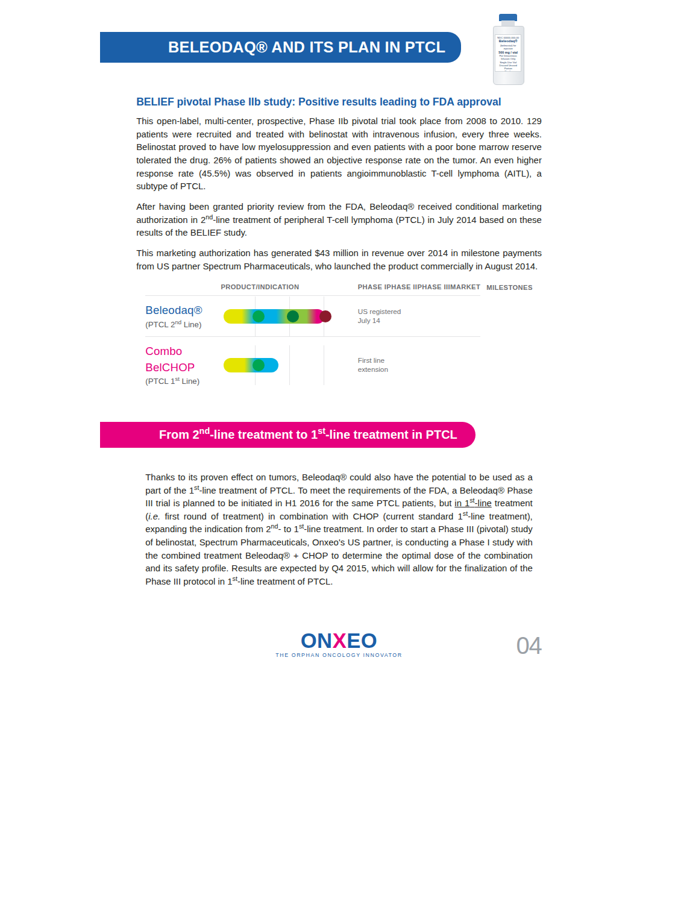BELEODAQ® AND ITS PLAN IN PTCL
NDC 00000-000-00
Beleodaq® (belinostat) for injection
500 mg / vial For Intravenous Infusion Only
Single-Use Vial
Discard Unused Portion
Sterile
Further dilution with Sodium
Chloride Injection, 0.9% is required
BELIEF pivotal Phase IIb study: Positive results leading to FDA approval
This open-label, multi-center, prospective, Phase IIb pivotal trial took place from 2008 to 2010. 129 patients were recruited and treated with belinostat with intravenous infusion, every three weeks. Belinostat proved to have low myelosuppression and even patients with a poor bone marrow reserve tolerated the drug. 26% of patients showed an objective response rate on the tumor. An even higher response rate (45.5%) was observed in patients angioimmunoblastic T-cell lymphoma (AITL), a subtype of PTCL.
After having been granted priority review from the FDA, Beleodaq® received conditional marketing authorization in 2nd-line treatment of peripheral T-cell lymphoma (PTCL) in July 2014 based on these results of the BELIEF study.
This marketing authorization has generated $43 million in revenue over 2014 in milestone payments from US partner Spectrum Pharmaceuticals, who launched the product commercially in August 2014.
| | PRODUCT/INDICATION | / PHASE I / PHASE II / PHASE III / MARKET / / --- / --- / --- / --- / | | MILESTONES |
| Beleodaq® (PTCL 2 nd Line) | | US registered July 14 |
| Combo BelCHOP (PTCL 1 st Line) | | First line extension |
From 2nd-line treatment to 1st-line treatment in PTCL
Thanks to its proven effect on tumors, Beleodaq® could also have the potential to be used as a part of the 1st-line treatment of PTCL. To meet the requirements of the FDA, a Beleodaq® Phase III trial is planned to be initiated in H1 2016 for the same PTCL patients, but in 1st-line treatment (i.e. first round of treatment) in combination with CHOP (current standard 1st-line treatment), expanding the indication from 2nd- to 1st-line treatment. In order to start a Phase III (pivotal) study of belinostat, Spectrum Pharmaceuticals, Onxeo's US partner, is conducting a Phase I study with the combined treatment Beleodaq® + CHOP to determine the optimal dose of the combination and its safety profile. Results are expected by Q4 2015, which will allow for the finalization of the Phase III protocol in 1st-line treatment of PTCL.
ONXEO
The Orphan Oncology Innovator
04